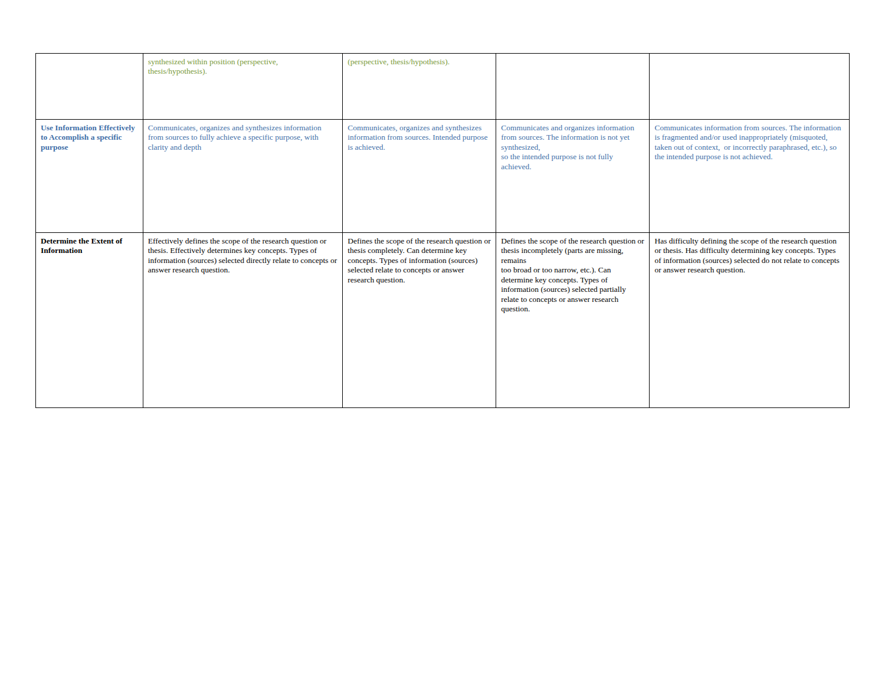| | synthesized within position (perspective, thesis/hypothesis). | (perspective, thesis/hypothesis). | | |
| Use Information Effectively to Accomplish a specific purpose | Communicates, organizes and synthesizes information from sources to fully achieve a specific purpose, with clarity and depth | Communicates, organizes and synthesizes information from sources. Intended purpose is achieved. | Communicates and organizes information from sources. The information is not yet synthesized, so the intended purpose is not fully achieved. | Communicates information from sources. The information is fragmented and/or used inappropriately (misquoted, taken out of context, or incorrectly paraphrased, etc.), so the intended purpose is not achieved. |
| Determine the Extent of Information | Effectively defines the scope of the research question or thesis. Effectively determines key concepts. Types of information (sources) selected directly relate to concepts or answer research question. | Defines the scope of the research question or thesis completely. Can determine key concepts. Types of information (sources) selected relate to concepts or answer research question. | Defines the scope of the research question or thesis incompletely (parts are missing, remains too broad or too narrow, etc.). Can determine key concepts. Types of information (sources) selected partially relate to concepts or answer research question. | Has difficulty defining the scope of the research question or thesis. Has difficulty determining key concepts. Types of information (sources) selected do not relate to concepts or answer research question. |